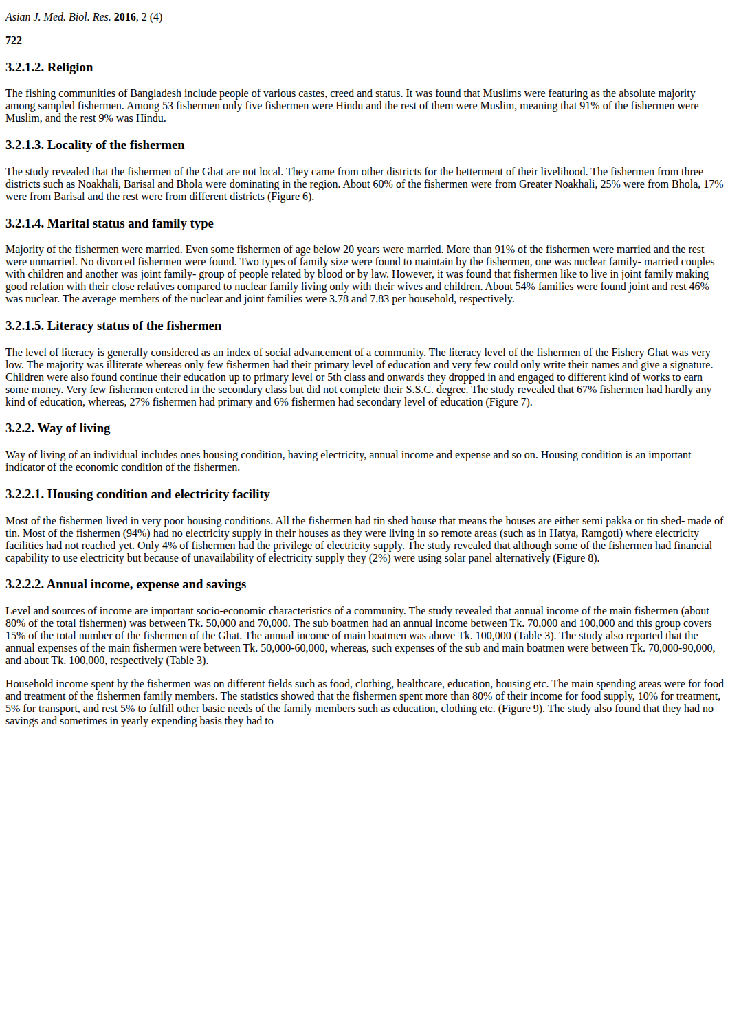Asian J. Med. Biol. Res. 2016, 2 (4)
722
3.2.1.2. Religion
The fishing communities of Bangladesh include people of various castes, creed and status. It was found that Muslims were featuring as the absolute majority among sampled fishermen. Among 53 fishermen only five fishermen were Hindu and the rest of them were Muslim, meaning that 91% of the fishermen were Muslim, and the rest 9% was Hindu.
3.2.1.3. Locality of the fishermen
The study revealed that the fishermen of the Ghat are not local. They came from other districts for the betterment of their livelihood. The fishermen from three districts such as Noakhali, Barisal and Bhola were dominating in the region. About 60% of the fishermen were from Greater Noakhali, 25% were from Bhola, 17% were from Barisal and the rest were from different districts (Figure 6).
3.2.1.4. Marital status and family type
Majority of the fishermen were married. Even some fishermen of age below 20 years were married. More than 91% of the fishermen were married and the rest were unmarried. No divorced fishermen were found. Two types of family size were found to maintain by the fishermen, one was nuclear family- married couples with children and another was joint family- group of people related by blood or by law. However, it was found that fishermen like to live in joint family making good relation with their close relatives compared to nuclear family living only with their wives and children. About 54% families were found joint and rest 46% was nuclear. The average members of the nuclear and joint families were 3.78 and 7.83 per household, respectively.
3.2.1.5. Literacy status of the fishermen
The level of literacy is generally considered as an index of social advancement of a community. The literacy level of the fishermen of the Fishery Ghat was very low. The majority was illiterate whereas only few fishermen had their primary level of education and very few could only write their names and give a signature. Children were also found continue their education up to primary level or 5th class and onwards they dropped in and engaged to different kind of works to earn some money. Very few fishermen entered in the secondary class but did not complete their S.S.C. degree. The study revealed that 67% fishermen had hardly any kind of education, whereas, 27% fishermen had primary and 6% fishermen had secondary level of education (Figure 7).
3.2.2. Way of living
Way of living of an individual includes ones housing condition, having electricity, annual income and expense and so on. Housing condition is an important indicator of the economic condition of the fishermen.
3.2.2.1. Housing condition and electricity facility
Most of the fishermen lived in very poor housing conditions. All the fishermen had tin shed house that means the houses are either semi pakka or tin shed- made of tin. Most of the fishermen (94%) had no electricity supply in their houses as they were living in so remote areas (such as in Hatya, Ramgoti) where electricity facilities had not reached yet. Only 4% of fishermen had the privilege of electricity supply. The study revealed that although some of the fishermen had financial capability to use electricity but because of unavailability of electricity supply they (2%) were using solar panel alternatively (Figure 8).
3.2.2.2. Annual income, expense and savings
Level and sources of income are important socio-economic characteristics of a community. The study revealed that annual income of the main fishermen (about 80% of the total fishermen) was between Tk. 50,000 and 70,000. The sub boatmen had an annual income between Tk. 70,000 and 100,000 and this group covers 15% of the total number of the fishermen of the Ghat. The annual income of main boatmen was above Tk. 100,000 (Table 3). The study also reported that the annual expenses of the main fishermen were between Tk. 50,000-60,000, whereas, such expenses of the sub and main boatmen were between Tk. 70,000-90,000, and about Tk. 100,000, respectively (Table 3).
Household income spent by the fishermen was on different fields such as food, clothing, healthcare, education, housing etc. The main spending areas were for food and treatment of the fishermen family members. The statistics showed that the fishermen spent more than 80% of their income for food supply, 10% for treatment, 5% for transport, and rest 5% to fulfill other basic needs of the family members such as education, clothing etc. (Figure 9). The study also found that they had no savings and sometimes in yearly expending basis they had to